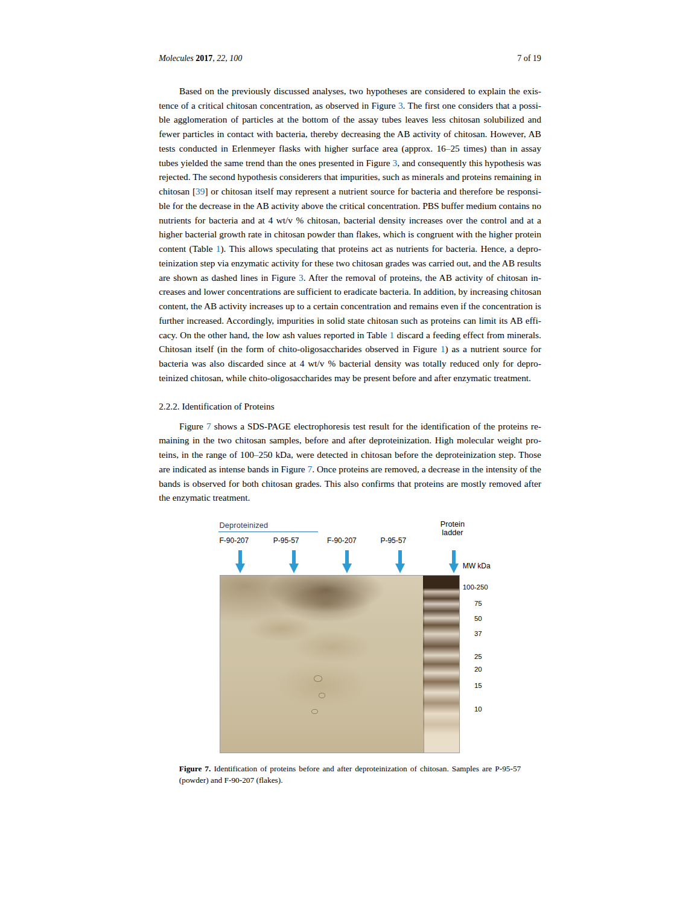Molecules 2017, 22, 100
7 of 19
Based on the previously discussed analyses, two hypotheses are considered to explain the existence of a critical chitosan concentration, as observed in Figure 3. The first one considers that a possible agglomeration of particles at the bottom of the assay tubes leaves less chitosan solubilized and fewer particles in contact with bacteria, thereby decreasing the AB activity of chitosan. However, AB tests conducted in Erlenmeyer flasks with higher surface area (approx. 16–25 times) than in assay tubes yielded the same trend than the ones presented in Figure 3, and consequently this hypothesis was rejected. The second hypothesis considerers that impurities, such as minerals and proteins remaining in chitosan [39] or chitosan itself may represent a nutrient source for bacteria and therefore be responsible for the decrease in the AB activity above the critical concentration. PBS buffer medium contains no nutrients for bacteria and at 4 wt/v % chitosan, bacterial density increases over the control and at a higher bacterial growth rate in chitosan powder than flakes, which is congruent with the higher protein content (Table 1). This allows speculating that proteins act as nutrients for bacteria. Hence, a deproteinization step via enzymatic activity for these two chitosan grades was carried out, and the AB results are shown as dashed lines in Figure 3. After the removal of proteins, the AB activity of chitosan increases and lower concentrations are sufficient to eradicate bacteria. In addition, by increasing chitosan content, the AB activity increases up to a certain concentration and remains even if the concentration is further increased. Accordingly, impurities in solid state chitosan such as proteins can limit its AB efficacy. On the other hand, the low ash values reported in Table 1 discard a feeding effect from minerals. Chitosan itself (in the form of chito-oligosaccharides observed in Figure 1) as a nutrient source for bacteria was also discarded since at 4 wt/v % bacterial density was totally reduced only for deproteinized chitosan, while chito-oligosaccharides may be present before and after enzymatic treatment.
2.2.2. Identification of Proteins
Figure 7 shows a SDS-PAGE electrophoresis test result for the identification of the proteins remaining in the two chitosan samples, before and after deproteinization. High molecular weight proteins, in the range of 100–250 kDa, were detected in chitosan before the deproteinization step. Those are indicated as intense bands in Figure 7. Once proteins are removed, a decrease in the intensity of the bands is observed for both chitosan grades. This also confirms that proteins are mostly removed after the enzymatic treatment.
Deproteinized
F-90-207
P-95-57
F-90-207
P-95-57
Protein
ladder
MW kDa 100-250 75 50 37 25 20 15 10
Figure 7. Identification of proteins before and after deproteinization of chitosan. Samples are P-95-57 (powder) and F-90-207 (flakes).